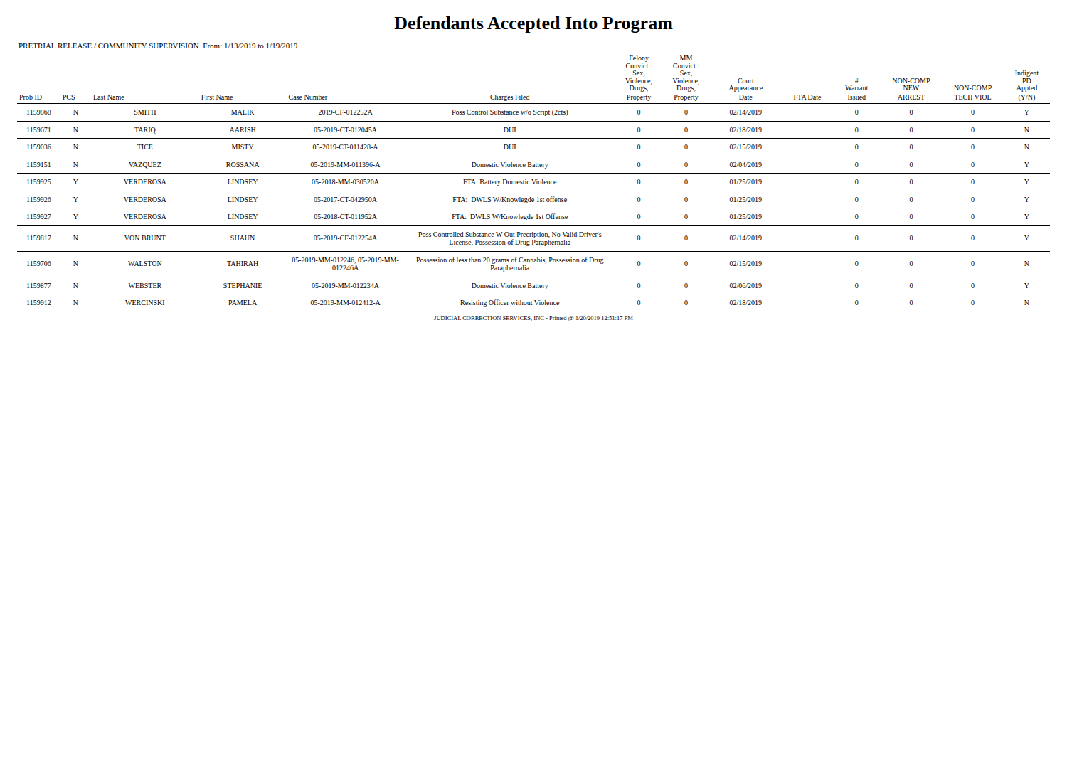Defendants Accepted Into Program
PRETRIAL RELEASE / COMMUNITY SUPERVISION From: 1/13/2019 to 1/19/2019
| | | | | | | Felony Convict.: Sex, Violence, Drugs, | MM Convict.: Sex, Violence, Drugs, | Court Appearance | | # Warrant | NON-COMP NEW | NON-COMP | Indigent PD Appted |
| --- | --- | --- | --- | --- | --- | --- | --- | --- | --- | --- | --- | --- | --- |
| Prob ID | PCS | Last Name | First Name | Case Number | Charges Filed | Property | Property | Date | FTA Date | Issued | ARREST | TECH VIOL | (Y/N) |
| 1159868 | N | SMITH | MALIK | 2019-CF-012252A | Poss Control Substance w/o Script (2cts) | 0 | 0 | 02/14/2019 | | 0 | 0 | 0 | Y |
| 1159671 | N | TARIQ | AARISH | 05-2019-CT-012045A | DUI | 0 | 0 | 02/18/2019 | | 0 | 0 | 0 | N |
| 1159036 | N | TICE | MISTY | 05-2019-CT-011428-A | DUI | 0 | 0 | 02/15/2019 | | 0 | 0 | 0 | N |
| 1159151 | N | VAZQUEZ | ROSSANA | 05-2019-MM-011396-A | Domestic Violence Battery | 0 | 0 | 02/04/2019 | | 0 | 0 | 0 | Y |
| 1159925 | Y | VERDEROSA | LINDSEY | 05-2018-MM-030520A | FTA: Battery Domestic Violence | 0 | 0 | 01/25/2019 | | 0 | 0 | 0 | Y |
| 1159926 | Y | VERDEROSA | LINDSEY | 05-2017-CT-042950A | FTA: DWLS W/Knowlegde 1st offense | 0 | 0 | 01/25/2019 | | 0 | 0 | 0 | Y |
| 1159927 | Y | VERDEROSA | LINDSEY | 05-2018-CT-011952A | FTA: DWLS W/Knowlegde 1st Offense | 0 | 0 | 01/25/2019 | | 0 | 0 | 0 | Y |
| 1159817 | N | VON BRUNT | SHAUN | 05-2019-CF-012254A | Poss Controlled Substance W Out Precription, No Valid Driver's License, Possession of Drug Paraphernalia | 0 | 0 | 02/14/2019 | | 0 | 0 | 0 | Y |
| 1159706 | N | WALSTON | TAHIRAH | 05-2019-MM-012246, 05-2019-MM-012246A | Possession of less than 20 grams of Cannabis, Possession of Drug Paraphernalia | 0 | 0 | 02/15/2019 | | 0 | 0 | 0 | N |
| 1159877 | N | WEBSTER | STEPHANIE | 05-2019-MM-012234A | Domestic Violence Battery | 0 | 0 | 02/06/2019 | | 0 | 0 | 0 | Y |
| 1159912 | N | WERCINSKI | PAMELA | 05-2019-MM-012412-A | Resisting Officer without Violence | 0 | 0 | 02/18/2019 | | 0 | 0 | 0 | N |
| JUDICIAL CORRECTION SERVICES, INC - Printed @ 1/20/2019 12:51:17 PM |